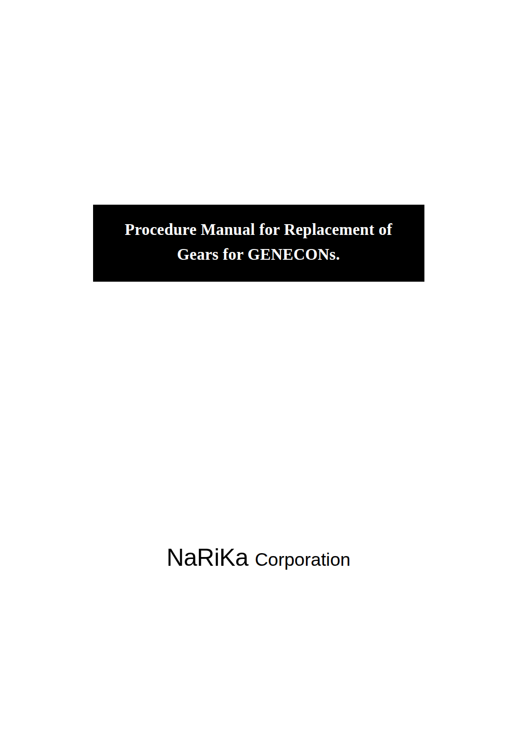Procedure Manual for Replacement of Gears for GENECONs.
NaRiKa Corporation